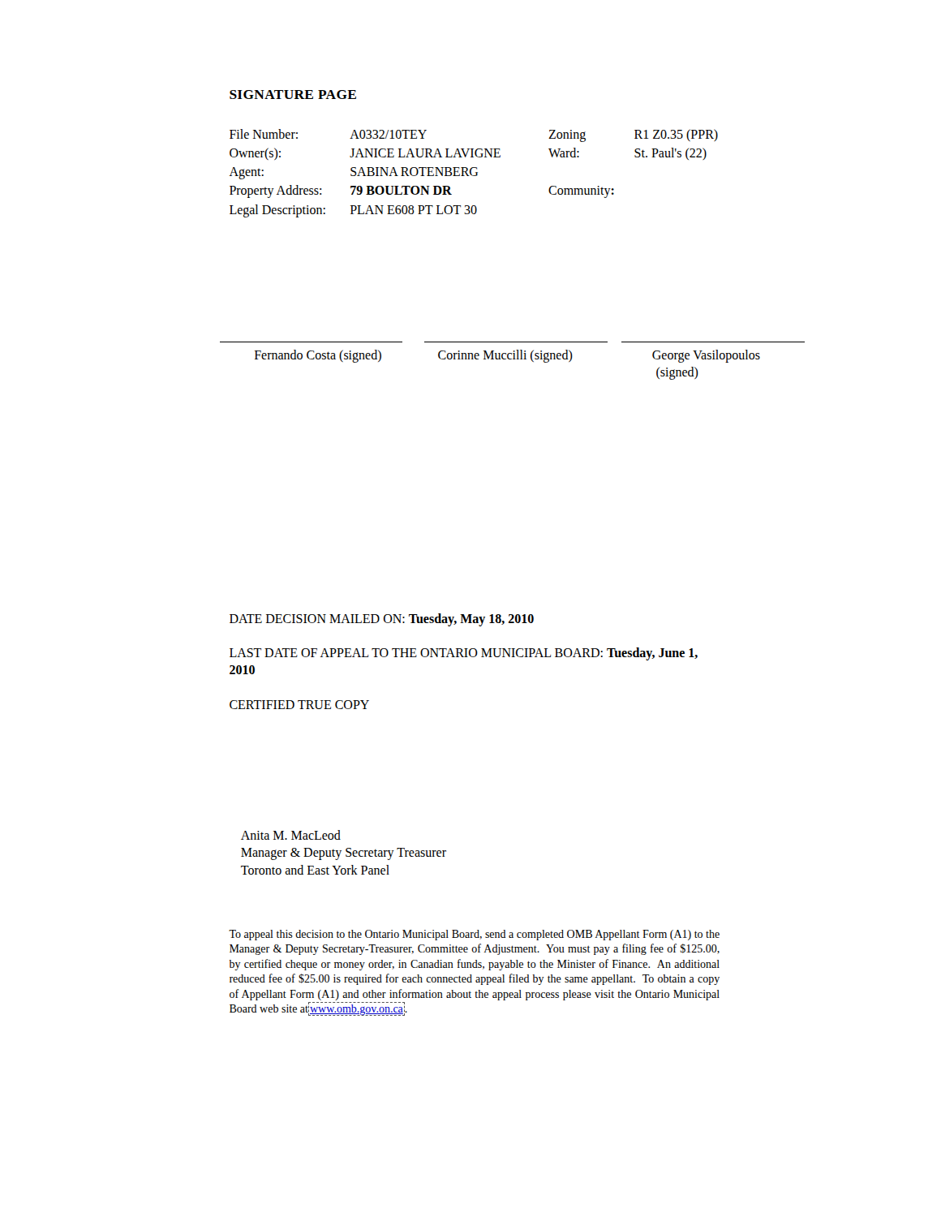SIGNATURE PAGE
| File Number: | A0332/10TEY | Zoning | R1 Z0.35 (PPR) |
| Owner(s): | JANICE LAURA LAVIGNE | Ward: | St. Paul's (22) |
| Agent: | SABINA ROTENBERG | | |
| Property Address: | 79 BOULTON DR | Community : | |
| Legal Description: | PLAN E608 PT LOT 30 | | |
| Fernando Costa (signed) | Corinne Muccilli (signed) | George Vasilopoulos (signed) |
DATE DECISION MAILED ON: Tuesday, May 18, 2010
LAST DATE OF APPEAL TO THE ONTARIO MUNICIPAL BOARD: Tuesday, June 1, 2010
CERTIFIED TRUE COPY
Anita M. MacLeod
Manager & Deputy Secretary Treasurer
Toronto and East York Panel
To appeal this decision to the Ontario Municipal Board, send a completed OMB Appellant Form (A1) to the Manager & Deputy Secretary-Treasurer, Committee of Adjustment. You must pay a filing fee of $125.00, by certified cheque or money order, in Canadian funds, payable to the Minister of Finance. An additional reduced fee of $25.00 is required for each connected appeal filed by the same appellant. To obtain a copy of Appellant Form (A1) and other information about the appeal process please visit the Ontario Municipal Board web site atwww.omb.gov.on.ca.